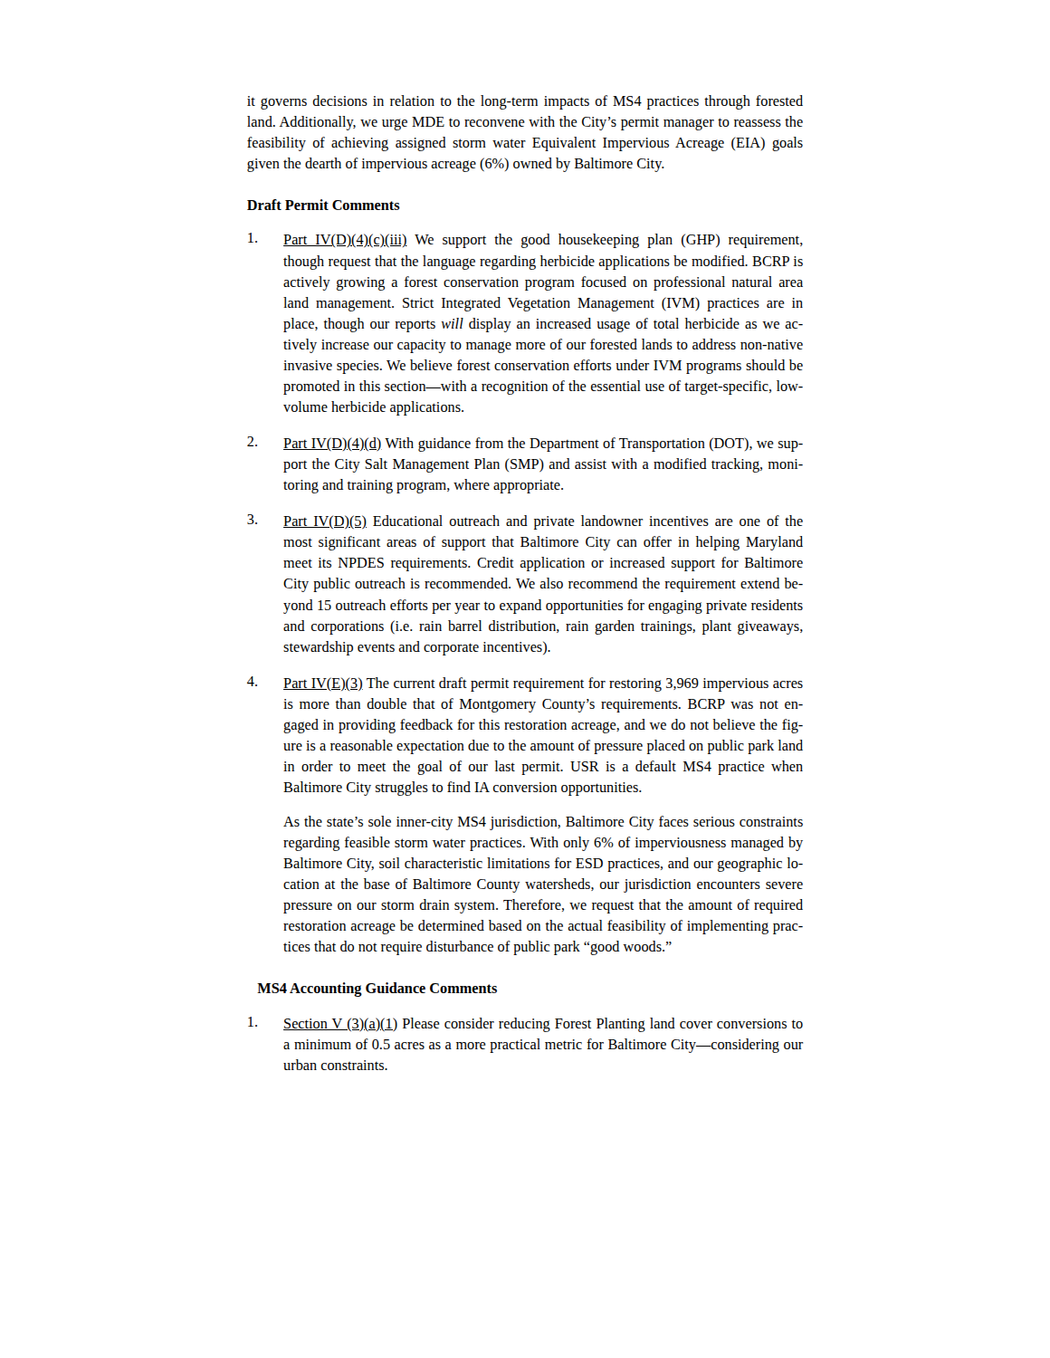it governs decisions in relation to the long-term impacts of MS4 practices through forested land. Additionally, we urge MDE to reconvene with the City’s permit manager to reassess the feasibility of achieving assigned storm water Equivalent Impervious Acreage (EIA) goals given the dearth of impervious acreage (6%) owned by Baltimore City.
Draft Permit Comments
1.
Part IV(D)(4)(c)(iii) We support the good housekeeping plan (GHP) requirement, though request that the language regarding herbicide applications be modified. BCRP is actively growing a forest conservation program focused on professional natural area land management. Strict Integrated Vegetation Management (IVM) practices are in place, though our reports will display an increased usage of total herbicide as we actively increase our capacity to manage more of our forested lands to address non-native invasive species. We believe forest conservation efforts under IVM programs should be promoted in this section—with a recognition of the essential use of target-specific, low-volume herbicide applications.
2.
Part IV(D)(4)(d) With guidance from the Department of Transportation (DOT), we support the City Salt Management Plan (SMP) and assist with a modified tracking, monitoring and training program, where appropriate.
3.
Part IV(D)(5) Educational outreach and private landowner incentives are one of the most significant areas of support that Baltimore City can offer in helping Maryland meet its NPDES requirements. Credit application or increased support for Baltimore City public outreach is recommended. We also recommend the requirement extend beyond 15 outreach efforts per year to expand opportunities for engaging private residents and corporations (i.e. rain barrel distribution, rain garden trainings, plant giveaways, stewardship events and corporate incentives).
4.
Part IV(E)(3) The current draft permit requirement for restoring 3,969 impervious acres is more than double that of Montgomery County’s requirements. BCRP was not engaged in providing feedback for this restoration acreage, and we do not believe the figure is a reasonable expectation due to the amount of pressure placed on public park land in order to meet the goal of our last permit. USR is a default MS4 practice when Baltimore City struggles to find IA conversion opportunities.
As the state’s sole inner-city MS4 jurisdiction, Baltimore City faces serious constraints regarding feasible storm water practices. With only 6% of imperviousness managed by Baltimore City, soil characteristic limitations for ESD practices, and our geographic location at the base of Baltimore County watersheds, our jurisdiction encounters severe pressure on our storm drain system. Therefore, we request that the amount of required restoration acreage be determined based on the actual feasibility of implementing practices that do not require disturbance of public park “good woods.”
MS4 Accounting Guidance Comments
1.
Section V (3)(a)(1) Please consider reducing Forest Planting land cover conversions to a minimum of 0.5 acres as a more practical metric for Baltimore City—considering our urban constraints.